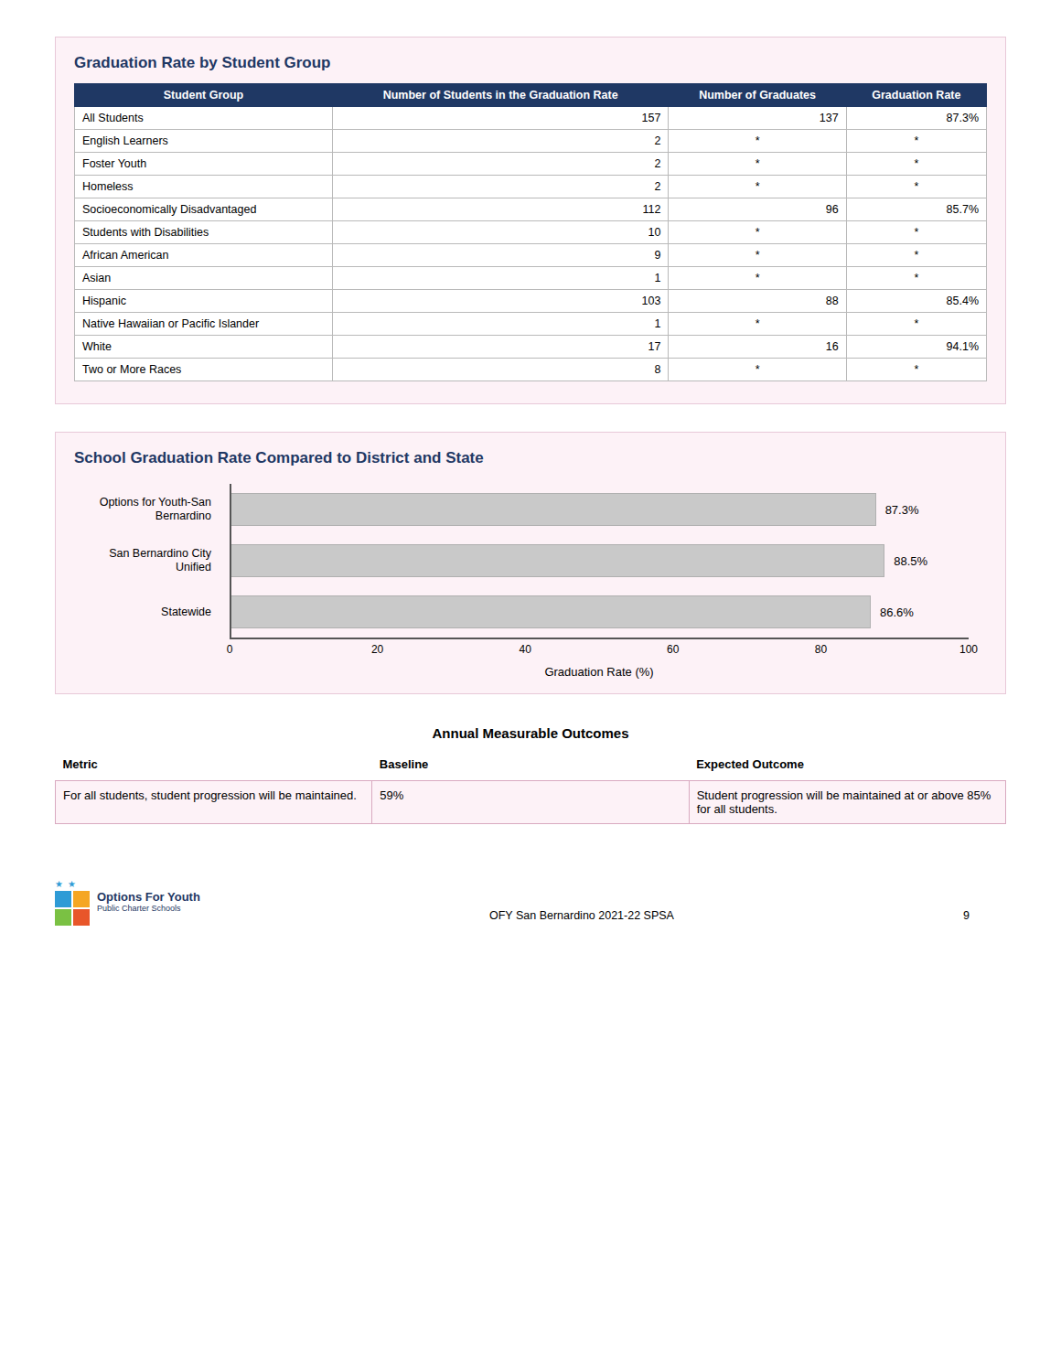Graduation Rate by Student Group
| Student Group | Number of Students in the Graduation Rate | Number of Graduates | Graduation Rate |
| --- | --- | --- | --- |
| All Students | 157 | 137 | 87.3% |
| English Learners | 2 | * | * |
| Foster Youth | 2 | * | * |
| Homeless | 2 | * | * |
| Socioeconomically Disadvantaged | 112 | 96 | 85.7% |
| Students with Disabilities | 10 | * | * |
| African American | 9 | * | * |
| Asian | 1 | * | * |
| Hispanic | 103 | 88 | 85.4% |
| Native Hawaiian or Pacific Islander | 1 | * | * |
| White | 17 | 16 | 94.1% |
| Two or More Races | 8 | * | * |
School Graduation Rate Compared to District and State
Options for Youth-San
Bernardino
87.3%
San Bernardino City
Unified
88.5%
Statewide
86.6%
0 20 40 60 80 100
Graduation Rate (%)
Annual Measurable Outcomes
| Metric | Baseline | Expected Outcome |
| --- | --- | --- |
| For all students, student progression will be maintained. | 59% | Student progression will be maintained at or above 85% for all students. |
★ ★
Options For Youth
Public Charter Schools
OFY San Bernardino 2021-22 SPSA
9